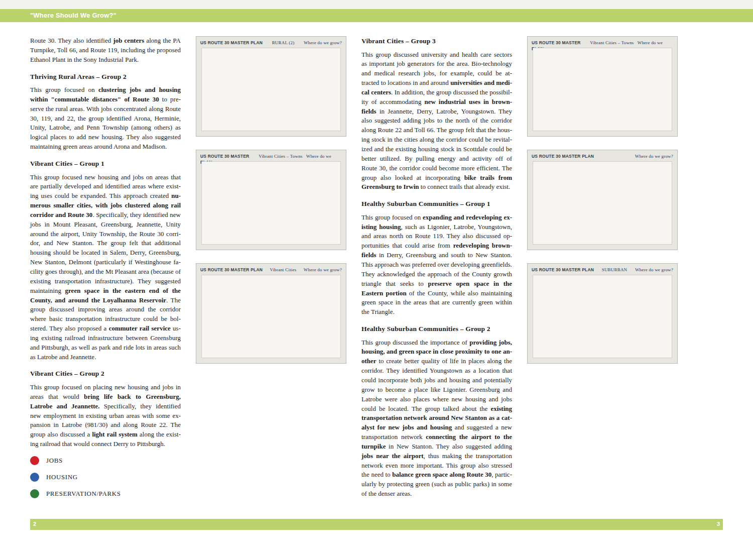"Where Should We Grow?"
Route 30. They also identified job centers along the PA Turnpike, Toll 66, and Route 119, including the proposed Ethanol Plant in the Sony Industrial Park.
Thriving Rural Areas – Group 2
This group focused on clustering jobs and housing within "commutable distances" of Route 30 to preserve the rural areas. With jobs concentrated along Route 30, 119, and 22, the group identified Arona, Herminie, Unity, Latrobe, and Penn Township (among others) as logical places to add new housing. They also suggested maintaining green areas around Arona and Madison.
Vibrant Cities – Group 1
This group focused new housing and jobs on areas that are partially developed and identified areas where existing uses could be expanded. This approach created numerous smaller cities, with jobs clustered along rail corridor and Route 30. Specifically, they identified new jobs in Mount Pleasant, Greensburg, Jeannette, Unity around the airport, Unity Township, the Route 30 corridor, and New Stanton. The group felt that additional housing should be located in Salem, Derry, Greensburg, New Stanton, Delmont (particularly if Westinghouse facility goes through), and the Mt Pleasant area (because of existing transportation infrastructure). They suggested maintaining green space in the eastern end of the County, and around the Loyalhanna Reservoir. The group discussed improving areas around the corridor where basic transportation infrastructure could be bolstered. They also proposed a commuter rail service using existing railroad infrastructure between Greensburg and Pittsburgh, as well as park and ride lots in areas such as Latrobe and Jeannette.
Vibrant Cities – Group 2
This group focused on placing new housing and jobs in areas that would bring life back to Greensburg, Latrobe and Jeannette. Specifically, they identified new employment in existing urban areas with some expansion in Latrobe (981/30) and along Route 22. The group also discussed a light rail system along the existing railroad that would connect Derry to Pittsburgh.
JOBS
HOUSING
PRESERVATION/PARKS
US ROUTE 30 MASTER PLAN RURAL (2) Where do we grow?
US ROUTE 30 MASTER PLAN Vibrant Cities – Towns (1) Where do we grow?
US ROUTE 30 MASTER PLAN Vibrant Cities Where do we grow?
Vibrant Cities – Group 3
This group discussed university and health care sectors as important job generators for the area. Bio-technology and medical research jobs, for example, could be attracted to locations in and around universities and medical centers. In addition, the group discussed the possibility of accommodating new industrial uses in brownfields in Jeannette, Derry, Latrobe, Youngstown. They also suggested adding jobs to the north of the corridor along Route 22 and Toll 66. The group felt that the housing stock in the cities along the corridor could be revitalized and the existing housing stock in Scottdale could be better utilized. By pulling energy and activity off of Route 30, the corridor could become more efficient. The group also looked at incorporating bike trails from Greensburg to Irwin to connect trails that already exist.
Healthy Suburban Communities – Group 1
This group focused on expanding and redeveloping existing housing, such as Ligonier, Latrobe, Youngstown, and areas north on Route 119. They also discussed opportunities that could arise from redeveloping brownfields in Derry, Greensburg and south to New Stanton. This approach was preferred over developing greenfields. They acknowledged the approach of the County growth triangle that seeks to preserve open space in the Eastern portion of the County, while also maintaining green space in the areas that are currently green within the Triangle.
Healthy Suburban Communities – Group 2
This group discussed the importance of providing jobs, housing, and green space in close proximity to one another to create better quality of life in places along the corridor. They identified Youngstown as a location that could incorporate both jobs and housing and potentially grow to become a place like Ligonier. Greensburg and Latrobe were also places where new housing and jobs could be located. The group talked about the existing transportation network around New Stanton as a catalyst for new jobs and housing and suggested a new transportation network connecting the airport to the turnpike in New Stanton. They also suggested adding jobs near the airport, thus making the transportation network even more important. This group also stressed the need to balance green space along Route 30, particularly by protecting green (such as public parks) in some of the denser areas.
US ROUTE 30 MASTER PLAN Vibrant Cities – Towns (3) Where do we grow?
US ROUTE 30 MASTER PLAN Where do we grow?
US ROUTE 30 MASTER PLAN SUBURBAN Where do we grow?
2
3